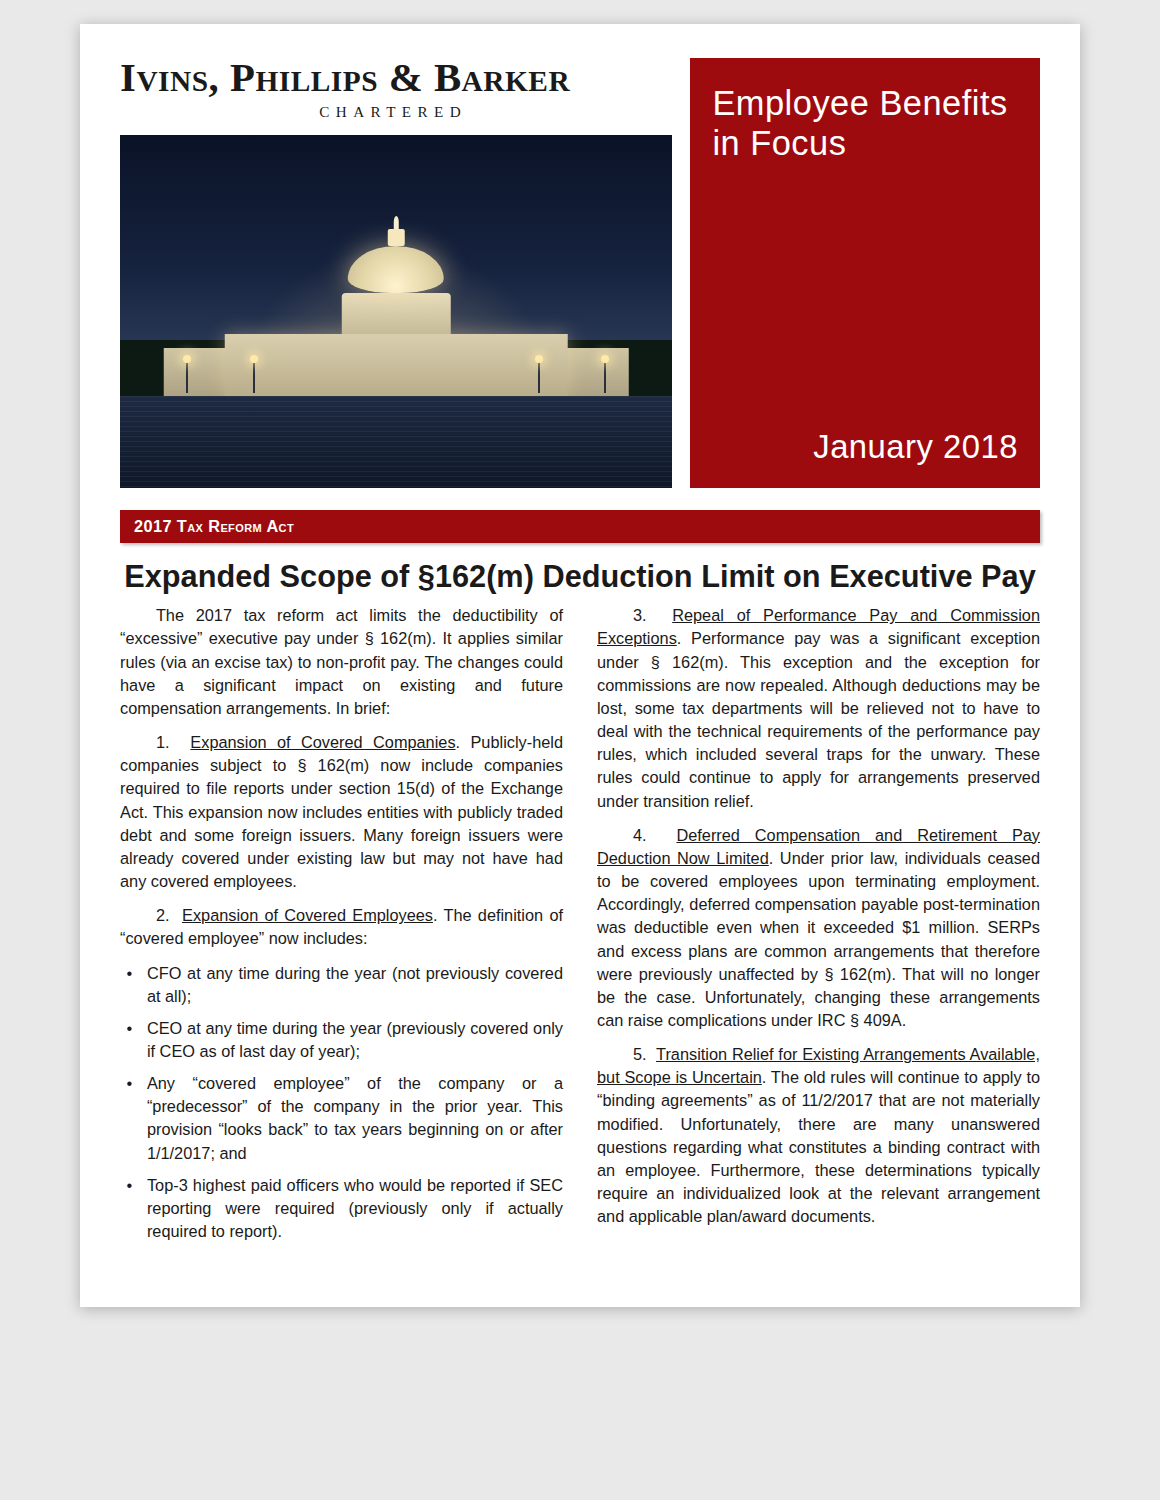IVINS, PHILLIPS & BARKER
CHARTERED
Employee Benefits
in Focus
January 2018
2017 Tax Reform Act
Expanded Scope of §162(m) Deduction Limit on Executive Pay
The 2017 tax reform act limits the deductibility of “excessive” executive pay under § 162(m). It applies similar rules (via an excise tax) to non-profit pay. The changes could have a significant impact on existing and future compensation arrangements. In brief:
1. Expansion of Covered Companies. Publicly-held companies subject to § 162(m) now include companies required to file reports under section 15(d) of the Exchange Act. This expansion now includes entities with publicly traded debt and some foreign issuers. Many foreign issuers were already covered under existing law but may not have had any covered employees.
2. Expansion of Covered Employees. The definition of “covered employee” now includes:
CFO at any time during the year (not previously covered at all);
CEO at any time during the year (previously covered only if CEO as of last day of year);
Any “covered employee” of the company or a “predecessor” of the company in the prior year. This provision “looks back” to tax years beginning on or after 1/1/2017; and
Top-3 highest paid officers who would be reported if SEC reporting were required (previously only if actually required to report).
3. Repeal of Performance Pay and Commission Exceptions. Performance pay was a significant exception under § 162(m). This exception and the exception for commissions are now repealed. Although deductions may be lost, some tax departments will be relieved not to have to deal with the technical requirements of the performance pay rules, which included several traps for the unwary. These rules could continue to apply for arrangements preserved under transition relief.
4. Deferred Compensation and Retirement Pay Deduction Now Limited. Under prior law, individuals ceased to be covered employees upon terminating employment. Accordingly, deferred compensation payable post-termination was deductible even when it exceeded $1 million. SERPs and excess plans are common arrangements that therefore were previously unaffected by § 162(m). That will no longer be the case. Unfortunately, changing these arrangements can raise complications under IRC § 409A.
5. Transition Relief for Existing Arrangements Available, but Scope is Uncertain. The old rules will continue to apply to “binding agreements” as of 11/2/2017 that are not materially modified. Unfortunately, there are many unanswered questions regarding what constitutes a binding contract with an employee. Furthermore, these determinations typically require an individualized look at the relevant arrangement and applicable plan/award documents.